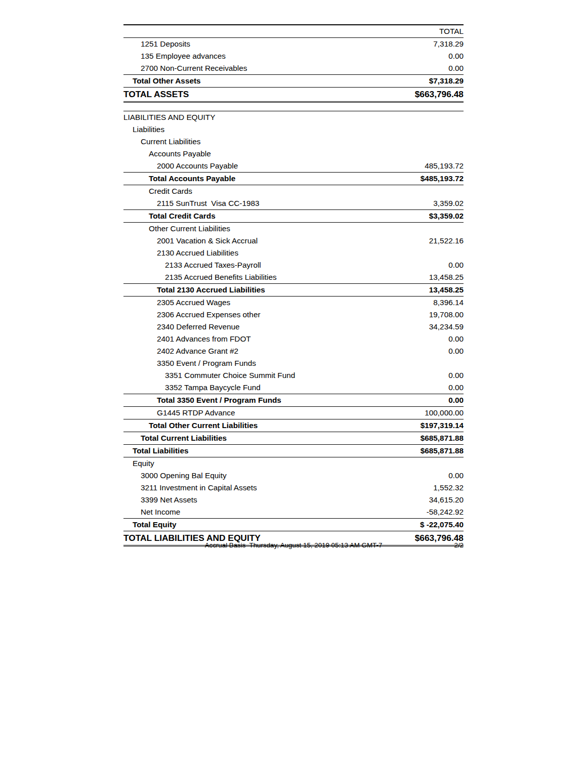| | TOTAL |
| 1251 Deposits | 7,318.29 |
| 135 Employee advances | 0.00 |
| 2700 Non-Current Receivables | 0.00 |
| Total Other Assets | $7,318.29 |
| TOTAL ASSETS | $663,796.48 |
| LIABILITIES AND EQUITY | |
| Liabilities | |
| Current Liabilities | |
| Accounts Payable | |
| 2000 Accounts Payable | 485,193.72 |
| Total Accounts Payable | $485,193.72 |
| Credit Cards | |
| 2115 SunTrust Visa CC-1983 | 3,359.02 |
| Total Credit Cards | $3,359.02 |
| Other Current Liabilities | |
| 2001 Vacation & Sick Accrual | 21,522.16 |
| 2130 Accrued Liabilities | |
| 2133 Accrued Taxes-Payroll | 0.00 |
| 2135 Accrued Benefits Liabilities | 13,458.25 |
| Total 2130 Accrued Liabilities | 13,458.25 |
| 2305 Accrued Wages | 8,396.14 |
| 2306 Accrued Expenses other | 19,708.00 |
| 2340 Deferred Revenue | 34,234.59 |
| 2401 Advances from FDOT | 0.00 |
| 2402 Advance Grant #2 | 0.00 |
| 3350 Event / Program Funds | |
| 3351 Commuter Choice Summit Fund | 0.00 |
| 3352 Tampa Baycycle Fund | 0.00 |
| Total 3350 Event / Program Funds | 0.00 |
| G1445 RTDP Advance | 100,000.00 |
| Total Other Current Liabilities | $197,319.14 |
| Total Current Liabilities | $685,871.88 |
| Total Liabilities | $685,871.88 |
| Equity | |
| 3000 Opening Bal Equity | 0.00 |
| 3211 Investment in Capital Assets | 1,552.32 |
| 3399 Net Assets | 34,615.20 |
| Net Income | -58,242.92 |
| Total Equity | $ -22,075.40 |
| TOTAL LIABILITIES AND EQUITY | $663,796.48 |
Accrual Basis Thursday, August 15, 2019 05:13 AM GMT-7
2/2